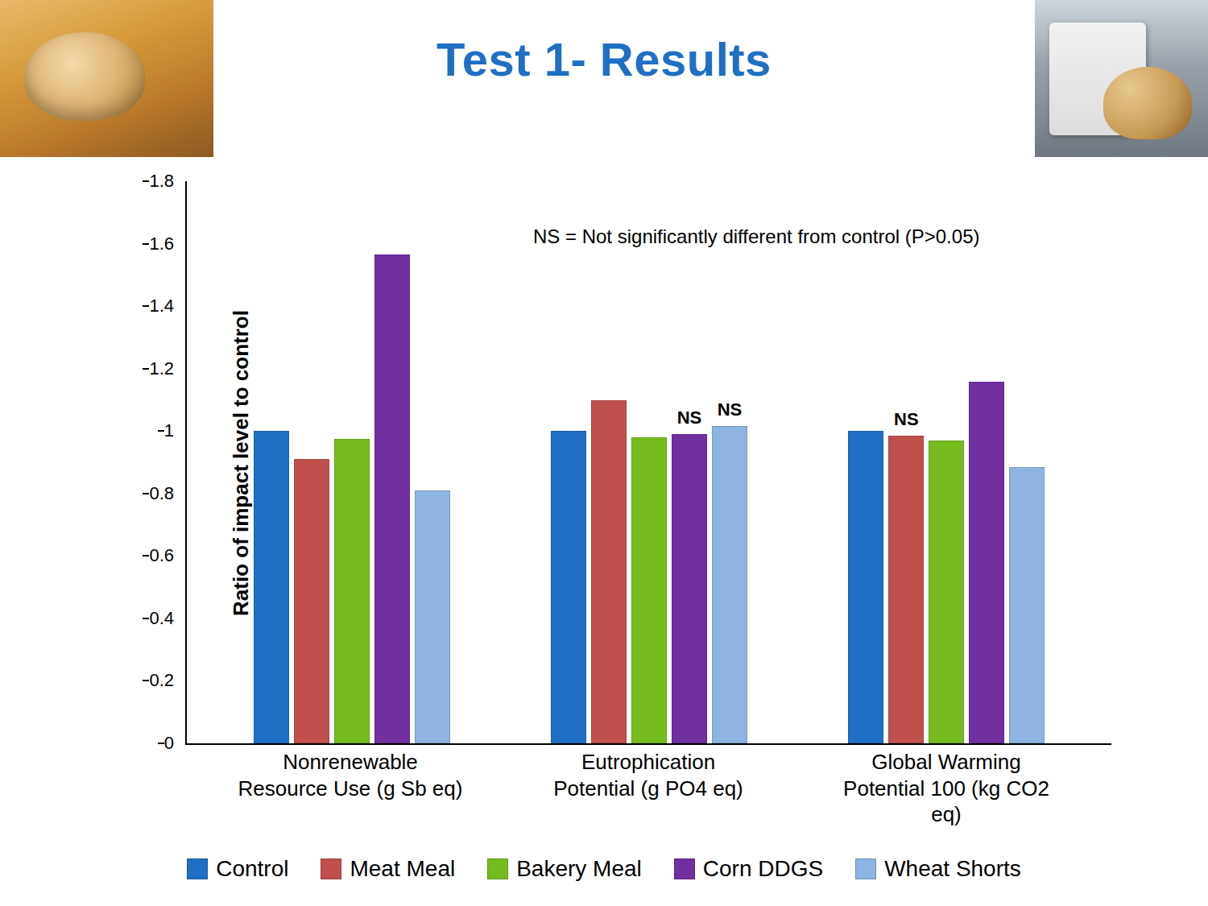Test 1- Results
Ratio of impact level to control
1.8 1.6 1.4 1.2 1 0.8 0.6 0.4 0.2 0
NS = Not significantly different from control (P>0.05)
NS
NS
NS
Nonrenewable
Resource Use (g Sb eq)
Eutrophication
Potential (g PO4 eq)
Global Warming
Potential 100 (kg CO2
eq)
Control
Meat Meal
Bakery Meal
Corn DDGS
Wheat Shorts